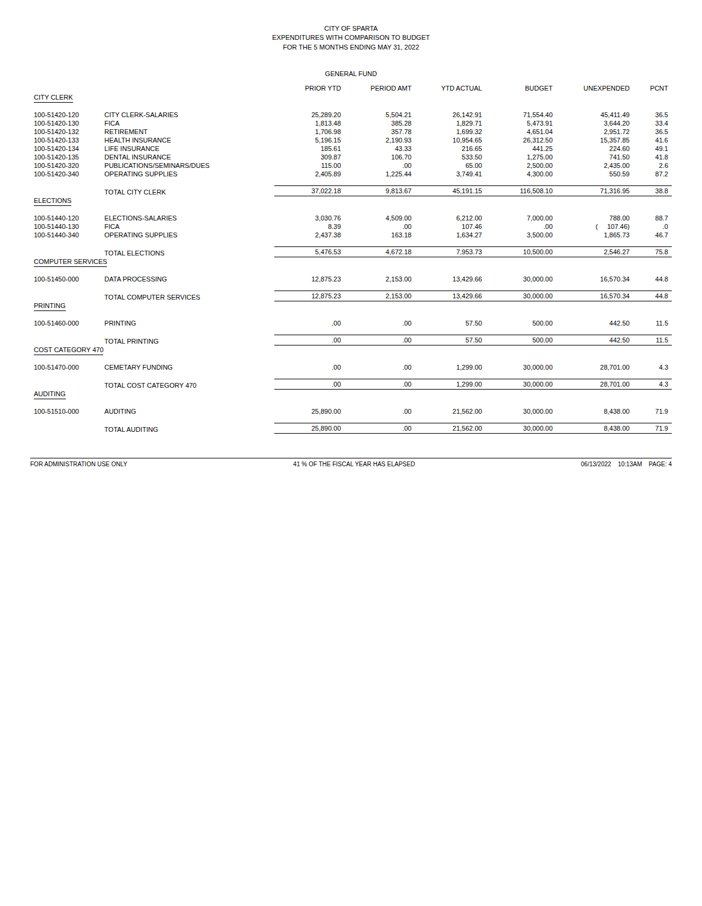CITY OF SPARTA
EXPENDITURES WITH COMPARISON TO BUDGET
FOR THE 5 MONTHS ENDING MAY 31, 2022
GENERAL FUND
| | | PRIOR YTD | PERIOD AMT | YTD ACTUAL | BUDGET | UNEXPENDED | PCNT |
| --- | --- | --- | --- | --- | --- | --- | --- |
| CITY CLERK |
| 100-51420-120 | CITY CLERK-SALARIES | 25,289.20 | 5,504.21 | 26,142.91 | 71,554.40 | 45,411.49 | 36.5 |
| 100-51420-130 | FICA | 1,813.48 | 385.28 | 1,829.71 | 5,473.91 | 3,644.20 | 33.4 |
| 100-51420-132 | RETIREMENT | 1,706.98 | 357.78 | 1,699.32 | 4,651.04 | 2,951.72 | 36.5 |
| 100-51420-133 | HEALTH INSURANCE | 5,196.15 | 2,190.93 | 10,954.65 | 26,312.50 | 15,357.85 | 41.6 |
| 100-51420-134 | LIFE INSURANCE | 185.61 | 43.33 | 216.65 | 441.25 | 224.60 | 49.1 |
| 100-51420-135 | DENTAL INSURANCE | 309.87 | 106.70 | 533.50 | 1,275.00 | 741.50 | 41.8 |
| 100-51420-320 | PUBLICATIONS/SEMINARS/DUES | 115.00 | .00 | 65.00 | 2,500.00 | 2,435.00 | 2.6 |
| 100-51420-340 | OPERATING SUPPLIES | 2,405.89 | 1,225.44 | 3,749.41 | 4,300.00 | 550.59 | 87.2 |
| | TOTAL CITY CLERK | 37,022.18 | 9,813.67 | 45,191.15 | 116,508.10 | 71,316.95 | 38.8 |
| ELECTIONS |
| 100-51440-120 | ELECTIONS-SALARIES | 3,030.76 | 4,509.00 | 6,212.00 | 7,000.00 | 788.00 | 88.7 |
| 100-51440-130 | FICA | 8.39 | .00 | 107.46 | .00 | ( 107.46) | .0 |
| 100-51440-340 | OPERATING SUPPLIES | 2,437.38 | 163.18 | 1,634.27 | 3,500.00 | 1,865.73 | 46.7 |
| | TOTAL ELECTIONS | 5,476.53 | 4,672.18 | 7,953.73 | 10,500.00 | 2,546.27 | 75.8 |
| COMPUTER SERVICES |
| 100-51450-000 | DATA PROCESSING | 12,875.23 | 2,153.00 | 13,429.66 | 30,000.00 | 16,570.34 | 44.8 |
| | TOTAL COMPUTER SERVICES | 12,875.23 | 2,153.00 | 13,429.66 | 30,000.00 | 16,570.34 | 44.8 |
| PRINTING |
| 100-51460-000 | PRINTING | .00 | .00 | 57.50 | 500.00 | 442.50 | 11.5 |
| | TOTAL PRINTING | .00 | .00 | 57.50 | 500.00 | 442.50 | 11.5 |
| COST CATEGORY 470 |
| 100-51470-000 | CEMETARY FUNDING | .00 | .00 | 1,299.00 | 30,000.00 | 28,701.00 | 4.3 |
| | TOTAL COST CATEGORY 470 | .00 | .00 | 1,299.00 | 30,000.00 | 28,701.00 | 4.3 |
| AUDITING |
| 100-51510-000 | AUDITING | 25,890.00 | .00 | 21,562.00 | 30,000.00 | 8,438.00 | 71.9 |
| | TOTAL AUDITING | 25,890.00 | .00 | 21,562.00 | 30,000.00 | 8,438.00 | 71.9 |
FOR ADMINISTRATION USE ONLY
41 % OF THE FISCAL YEAR HAS ELAPSED
06/13/2022 10:13AM PAGE: 4